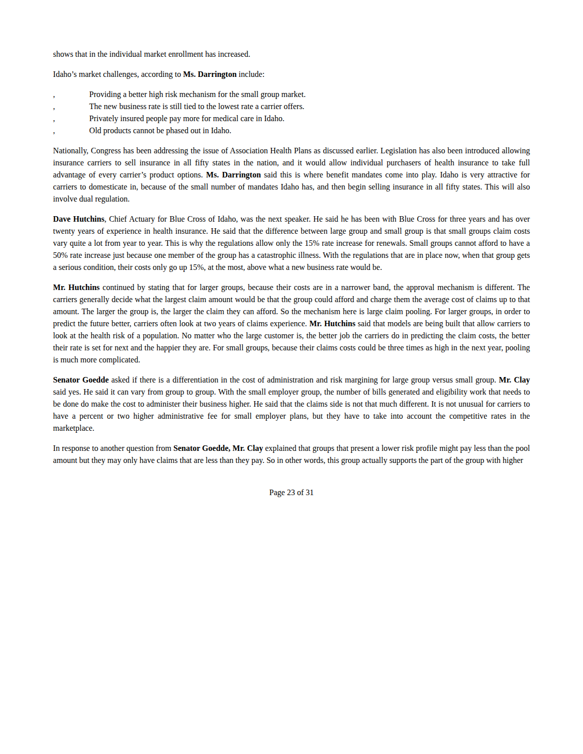shows that in the individual market enrollment has increased.
Idaho’s market challenges, according to Ms. Darrington include:
, Providing a better high risk mechanism for the small group market.
, The new business rate is still tied to the lowest rate a carrier offers.
, Privately insured people pay more for medical care in Idaho.
, Old products cannot be phased out in Idaho.
Nationally, Congress has been addressing the issue of Association Health Plans as discussed earlier. Legislation has also been introduced allowing insurance carriers to sell insurance in all fifty states in the nation, and it would allow individual purchasers of health insurance to take full advantage of every carrier’s product options. Ms. Darrington said this is where benefit mandates come into play. Idaho is very attractive for carriers to domesticate in, because of the small number of mandates Idaho has, and then begin selling insurance in all fifty states. This will also involve dual regulation.
Dave Hutchins, Chief Actuary for Blue Cross of Idaho, was the next speaker. He said he has been with Blue Cross for three years and has over twenty years of experience in health insurance. He said that the difference between large group and small group is that small groups claim costs vary quite a lot from year to year. This is why the regulations allow only the 15% rate increase for renewals. Small groups cannot afford to have a 50% rate increase just because one member of the group has a catastrophic illness. With the regulations that are in place now, when that group gets a serious condition, their costs only go up 15%, at the most, above what a new business rate would be.
Mr. Hutchins continued by stating that for larger groups, because their costs are in a narrower band, the approval mechanism is different. The carriers generally decide what the largest claim amount would be that the group could afford and charge them the average cost of claims up to that amount. The larger the group is, the larger the claim they can afford. So the mechanism here is large claim pooling. For larger groups, in order to predict the future better, carriers often look at two years of claims experience. Mr. Hutchins said that models are being built that allow carriers to look at the health risk of a population. No matter who the large customer is, the better job the carriers do in predicting the claim costs, the better their rate is set for next and the happier they are. For small groups, because their claims costs could be three times as high in the next year, pooling is much more complicated.
Senator Goedde asked if there is a differentiation in the cost of administration and risk margining for large group versus small group. Mr. Clay said yes. He said it can vary from group to group. With the small employer group, the number of bills generated and eligibility work that needs to be done do make the cost to administer their business higher. He said that the claims side is not that much different. It is not unusual for carriers to have a percent or two higher administrative fee for small employer plans, but they have to take into account the competitive rates in the marketplace.
In response to another question from Senator Goedde, Mr. Clay explained that groups that present a lower risk profile might pay less than the pool amount but they may only have claims that are less than they pay. So in other words, this group actually supports the part of the group with higher
Page 23 of 31